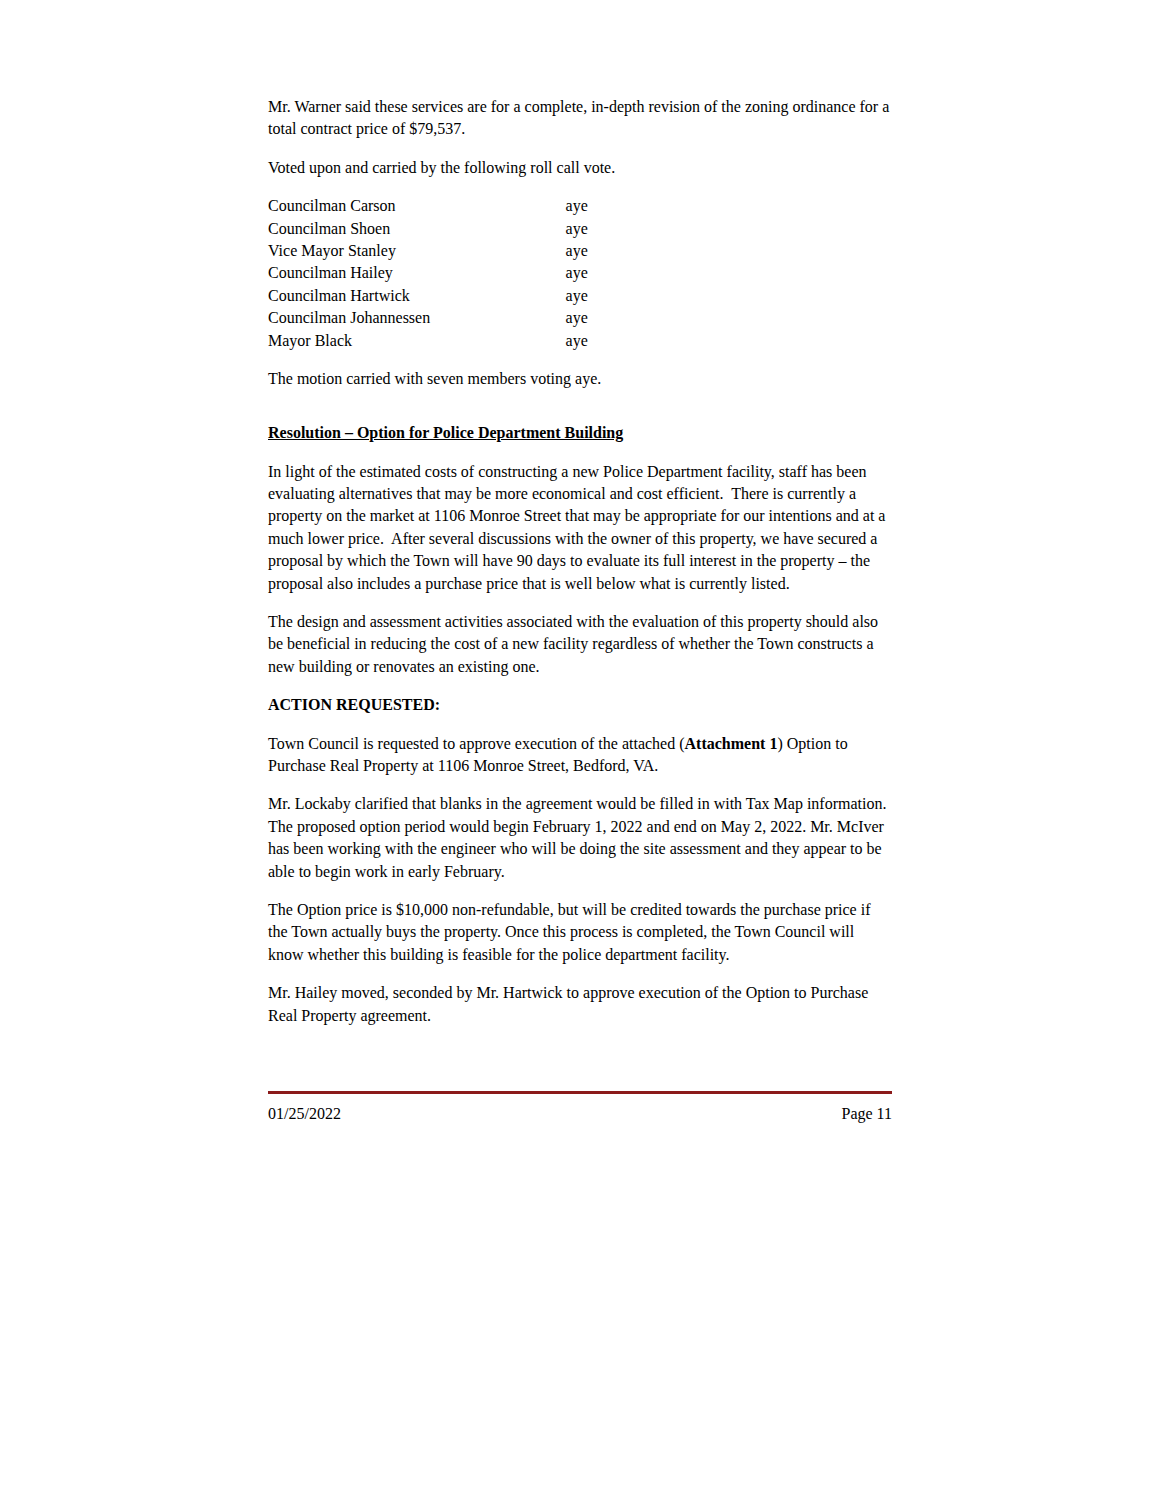Mr. Warner said these services are for a complete, in-depth revision of the zoning ordinance for a total contract price of $79,537.
Voted upon and carried by the following roll call vote.
| Councilman Carson | aye |
| Councilman Shoen | aye |
| Vice Mayor Stanley | aye |
| Councilman Hailey | aye |
| Councilman Hartwick | aye |
| Councilman Johannessen | aye |
| Mayor Black | aye |
The motion carried with seven members voting aye.
Resolution – Option for Police Department Building
In light of the estimated costs of constructing a new Police Department facility, staff has been evaluating alternatives that may be more economical and cost efficient. There is currently a property on the market at 1106 Monroe Street that may be appropriate for our intentions and at a much lower price. After several discussions with the owner of this property, we have secured a proposal by which the Town will have 90 days to evaluate its full interest in the property – the proposal also includes a purchase price that is well below what is currently listed.
The design and assessment activities associated with the evaluation of this property should also be beneficial in reducing the cost of a new facility regardless of whether the Town constructs a new building or renovates an existing one.
ACTION REQUESTED:
Town Council is requested to approve execution of the attached (Attachment 1) Option to Purchase Real Property at 1106 Monroe Street, Bedford, VA.
Mr. Lockaby clarified that blanks in the agreement would be filled in with Tax Map information. The proposed option period would begin February 1, 2022 and end on May 2, 2022. Mr. McIver has been working with the engineer who will be doing the site assessment and they appear to be able to begin work in early February.
The Option price is $10,000 non-refundable, but will be credited towards the purchase price if the Town actually buys the property. Once this process is completed, the Town Council will know whether this building is feasible for the police department facility.
Mr. Hailey moved, seconded by Mr. Hartwick to approve execution of the Option to Purchase Real Property agreement.
01/25/2022 Page 11